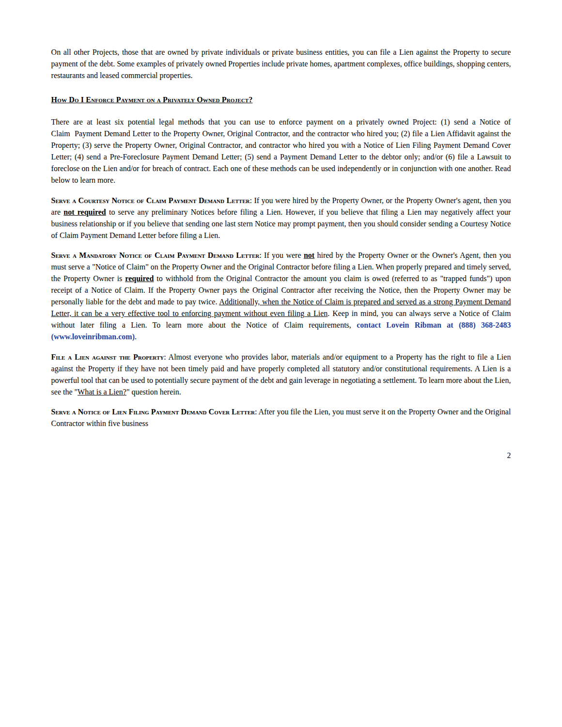On all other Projects, those that are owned by private individuals or private business entities, you can file a Lien against the Property to secure payment of the debt. Some examples of privately owned Properties include private homes, apartment complexes, office buildings, shopping centers, restaurants and leased commercial properties.
How Do I Enforce Payment on a Privately Owned Project?
There are at least six potential legal methods that you can use to enforce payment on a privately owned Project: (1) send a Notice of Claim Payment Demand Letter to the Property Owner, Original Contractor, and the contractor who hired you; (2) file a Lien Affidavit against the Property; (3) serve the Property Owner, Original Contractor, and contractor who hired you with a Notice of Lien Filing Payment Demand Cover Letter; (4) send a Pre-Foreclosure Payment Demand Letter; (5) send a Payment Demand Letter to the debtor only; and/or (6) file a Lawsuit to foreclose on the Lien and/or for breach of contract. Each one of these methods can be used independently or in conjunction with one another. Read below to learn more.
Serve a Courtesy Notice of Claim Payment Demand Letter: If you were hired by the Property Owner, or the Property Owner's agent, then you are not required to serve any preliminary Notices before filing a Lien. However, if you believe that filing a Lien may negatively affect your business relationship or if you believe that sending one last stern Notice may prompt payment, then you should consider sending a Courtesy Notice of Claim Payment Demand Letter before filing a Lien.
Serve a Mandatory Notice of Claim Payment Demand Letter: If you were not hired by the Property Owner or the Owner's Agent, then you must serve a "Notice of Claim" on the Property Owner and the Original Contractor before filing a Lien. When properly prepared and timely served, the Property Owner is required to withhold from the Original Contractor the amount you claim is owed (referred to as "trapped funds") upon receipt of a Notice of Claim. If the Property Owner pays the Original Contractor after receiving the Notice, then the Property Owner may be personally liable for the debt and made to pay twice. Additionally, when the Notice of Claim is prepared and served as a strong Payment Demand Letter, it can be a very effective tool to enforcing payment without even filing a Lien. Keep in mind, you can always serve a Notice of Claim without later filing a Lien. To learn more about the Notice of Claim requirements, contact Lovein Ribman at (888) 368-2483 (www.loveinribman.com).
File a Lien against the Property: Almost everyone who provides labor, materials and/or equipment to a Property has the right to file a Lien against the Property if they have not been timely paid and have properly completed all statutory and/or constitutional requirements. A Lien is a powerful tool that can be used to potentially secure payment of the debt and gain leverage in negotiating a settlement. To learn more about the Lien, see the "What is a Lien?" question herein.
Serve a Notice of Lien Filing Payment Demand Cover Letter: After you file the Lien, you must serve it on the Property Owner and the Original Contractor within five business
2